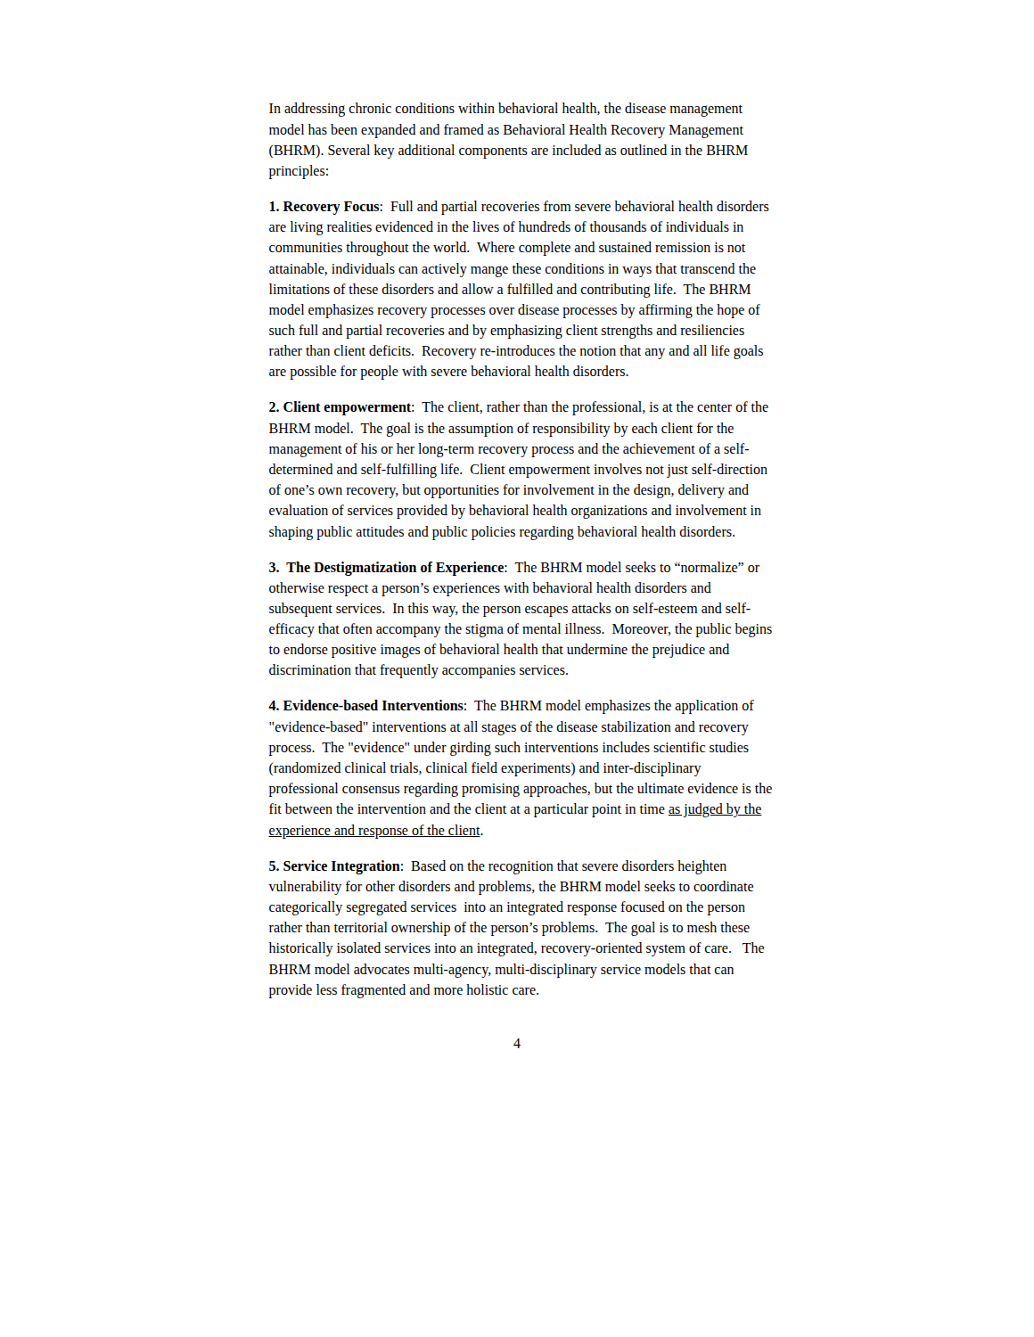In addressing chronic conditions within behavioral health, the disease management model has been expanded and framed as Behavioral Health Recovery Management (BHRM). Several key additional components are included as outlined in the BHRM principles:
1. Recovery Focus: Full and partial recoveries from severe behavioral health disorders are living realities evidenced in the lives of hundreds of thousands of individuals in communities throughout the world. Where complete and sustained remission is not attainable, individuals can actively mange these conditions in ways that transcend the limitations of these disorders and allow a fulfilled and contributing life. The BHRM model emphasizes recovery processes over disease processes by affirming the hope of such full and partial recoveries and by emphasizing client strengths and resiliencies rather than client deficits. Recovery re-introduces the notion that any and all life goals are possible for people with severe behavioral health disorders.
2. Client empowerment: The client, rather than the professional, is at the center of the BHRM model. The goal is the assumption of responsibility by each client for the management of his or her long-term recovery process and the achievement of a self-determined and self-fulfilling life. Client empowerment involves not just self-direction of one’s own recovery, but opportunities for involvement in the design, delivery and evaluation of services provided by behavioral health organizations and involvement in shaping public attitudes and public policies regarding behavioral health disorders.
3. The Destigmatization of Experience: The BHRM model seeks to “normalize” or otherwise respect a person’s experiences with behavioral health disorders and subsequent services. In this way, the person escapes attacks on self-esteem and self-efficacy that often accompany the stigma of mental illness. Moreover, the public begins to endorse positive images of behavioral health that undermine the prejudice and discrimination that frequently accompanies services.
4. Evidence-based Interventions: The BHRM model emphasizes the application of "evidence-based" interventions at all stages of the disease stabilization and recovery process. The "evidence" under girding such interventions includes scientific studies (randomized clinical trials, clinical field experiments) and inter-disciplinary professional consensus regarding promising approaches, but the ultimate evidence is the fit between the intervention and the client at a particular point in time as judged by the experience and response of the client.
5. Service Integration: Based on the recognition that severe disorders heighten vulnerability for other disorders and problems, the BHRM model seeks to coordinate categorically segregated services into an integrated response focused on the person rather than territorial ownership of the person’s problems. The goal is to mesh these historically isolated services into an integrated, recovery-oriented system of care. The BHRM model advocates multi-agency, multi-disciplinary service models that can provide less fragmented and more holistic care.
4